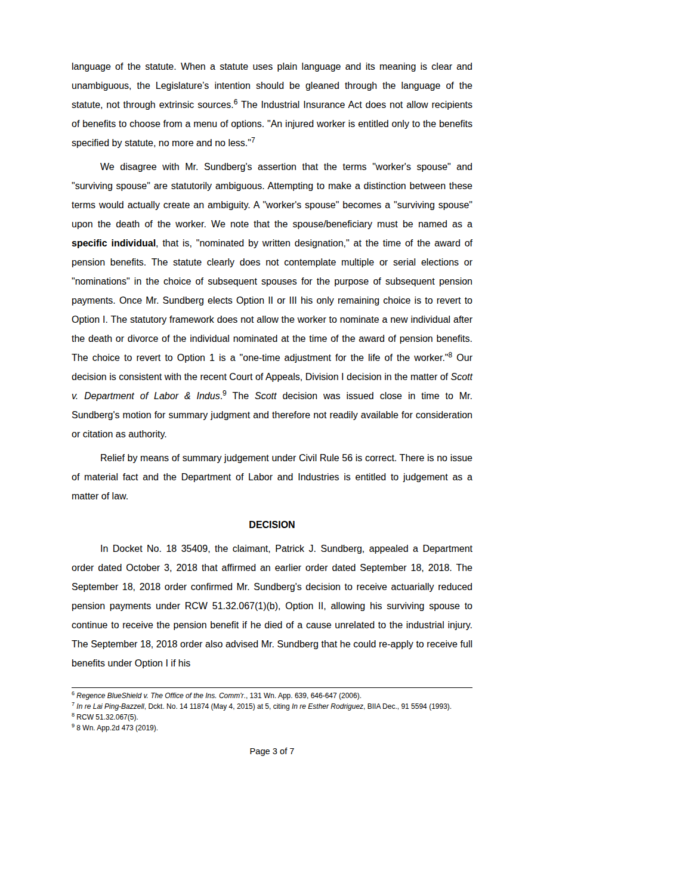language of the statute. When a statute uses plain language and its meaning is clear and unambiguous, the Legislature’s intention should be gleaned through the language of the statute, not through extrinsic sources.6 The Industrial Insurance Act does not allow recipients of benefits to choose from a menu of options. "An injured worker is entitled only to the benefits specified by statute, no more and no less."7
We disagree with Mr. Sundberg's assertion that the terms "worker's spouse" and "surviving spouse" are statutorily ambiguous. Attempting to make a distinction between these terms would actually create an ambiguity. A "worker's spouse" becomes a "surviving spouse" upon the death of the worker. We note that the spouse/beneficiary must be named as a specific individual, that is, "nominated by written designation," at the time of the award of pension benefits. The statute clearly does not contemplate multiple or serial elections or "nominations" in the choice of subsequent spouses for the purpose of subsequent pension payments. Once Mr. Sundberg elects Option II or III his only remaining choice is to revert to Option I. The statutory framework does not allow the worker to nominate a new individual after the death or divorce of the individual nominated at the time of the award of pension benefits. The choice to revert to Option 1 is a "one-time adjustment for the life of the worker."8 Our decision is consistent with the recent Court of Appeals, Division I decision in the matter of Scott v. Department of Labor & Indus.9 The Scott decision was issued close in time to Mr. Sundberg's motion for summary judgment and therefore not readily available for consideration or citation as authority.
Relief by means of summary judgement under Civil Rule 56 is correct. There is no issue of material fact and the Department of Labor and Industries is entitled to judgement as a matter of law.
DECISION
In Docket No. 18 35409, the claimant, Patrick J. Sundberg, appealed a Department order dated October 3, 2018 that affirmed an earlier order dated September 18, 2018. The September 18, 2018 order confirmed Mr. Sundberg's decision to receive actuarially reduced pension payments under RCW 51.32.067(1)(b), Option II, allowing his surviving spouse to continue to receive the pension benefit if he died of a cause unrelated to the industrial injury. The September 18, 2018 order also advised Mr. Sundberg that he could re-apply to receive full benefits under Option I if his
6 Regence BlueShield v. The Office of the Ins. Comm'r., 131 Wn. App. 639, 646-647 (2006).
7 In re Lai Ping-Bazzell, Dckt. No. 14 11874 (May 4, 2015) at 5, citing In re Esther Rodriguez, BIIA Dec., 91 5594 (1993).
8 RCW 51.32.067(5).
9 8 Wn. App.2d 473 (2019).
Page 3 of 7